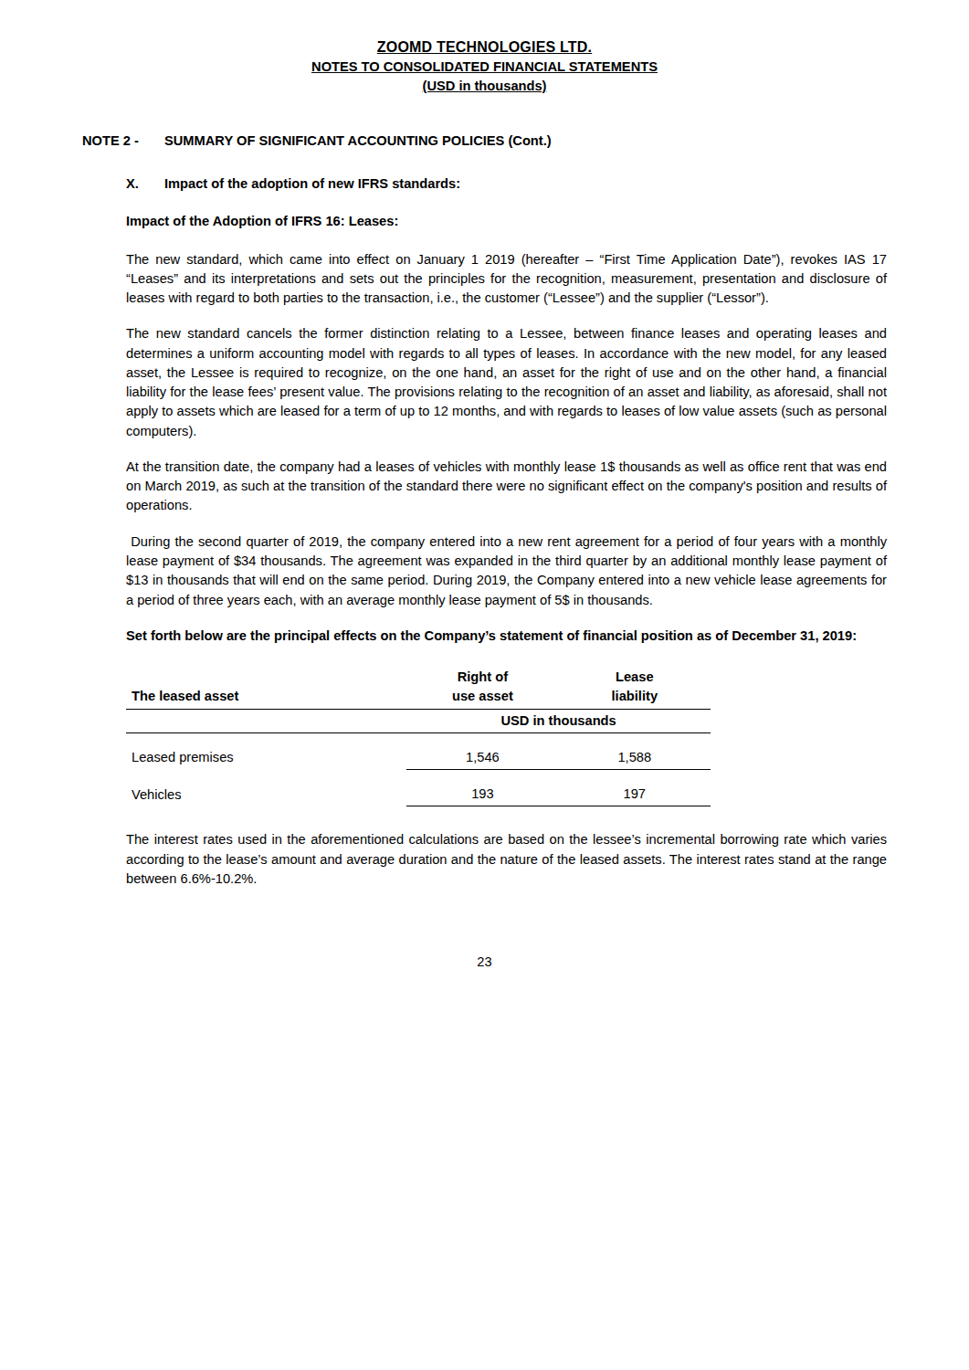ZOOMD TECHNOLOGIES LTD.
NOTES TO CONSOLIDATED FINANCIAL STATEMENTS
(USD in thousands)
NOTE 2 -SUMMARY OF SIGNIFICANT ACCOUNTING POLICIES (Cont.)
X. Impact of the adoption of new IFRS standards:
Impact of the Adoption of IFRS 16: Leases:
The new standard, which came into effect on January 1 2019 (hereafter – “First Time Application Date”), revokes IAS 17 “Leases” and its interpretations and sets out the principles for the recognition, measurement, presentation and disclosure of leases with regard to both parties to the transaction, i.e., the customer (“Lessee”) and the supplier (“Lessor”).
The new standard cancels the former distinction relating to a Lessee, between finance leases and operating leases and determines a uniform accounting model with regards to all types of leases. In accordance with the new model, for any leased asset, the Lessee is required to recognize, on the one hand, an asset for the right of use and on the other hand, a financial liability for the lease fees’ present value. The provisions relating to the recognition of an asset and liability, as aforesaid, shall not apply to assets which are leased for a term of up to 12 months, and with regards to leases of low value assets (such as personal computers).
At the transition date, the company had a leases of vehicles with monthly lease 1$ thousands as well as office rent that was end on March 2019, as such at the transition of the standard there were no significant effect on the company's position and results of operations.
During the second quarter of 2019, the company entered into a new rent agreement for a period of four years with a monthly lease payment of $34 thousands. The agreement was expanded in the third quarter by an additional monthly lease payment of $13 in thousands that will end on the same period. During 2019, the Company entered into a new vehicle lease agreements for a period of three years each, with an average monthly lease payment of 5$ in thousands.
Set forth below are the principal effects on the Company’s statement of financial position as of December 31, 2019:
| The leased asset | Right of use asset | Lease liability |
| --- | --- | --- |
| | USD in thousands |
| Leased premises | 1,546 | 1,588 |
| Vehicles | 193 | 197 |
The interest rates used in the aforementioned calculations are based on the lessee’s incremental borrowing rate which varies according to the lease’s amount and average duration and the nature of the leased assets. The interest rates stand at the range between 6.6%-10.2%.
23